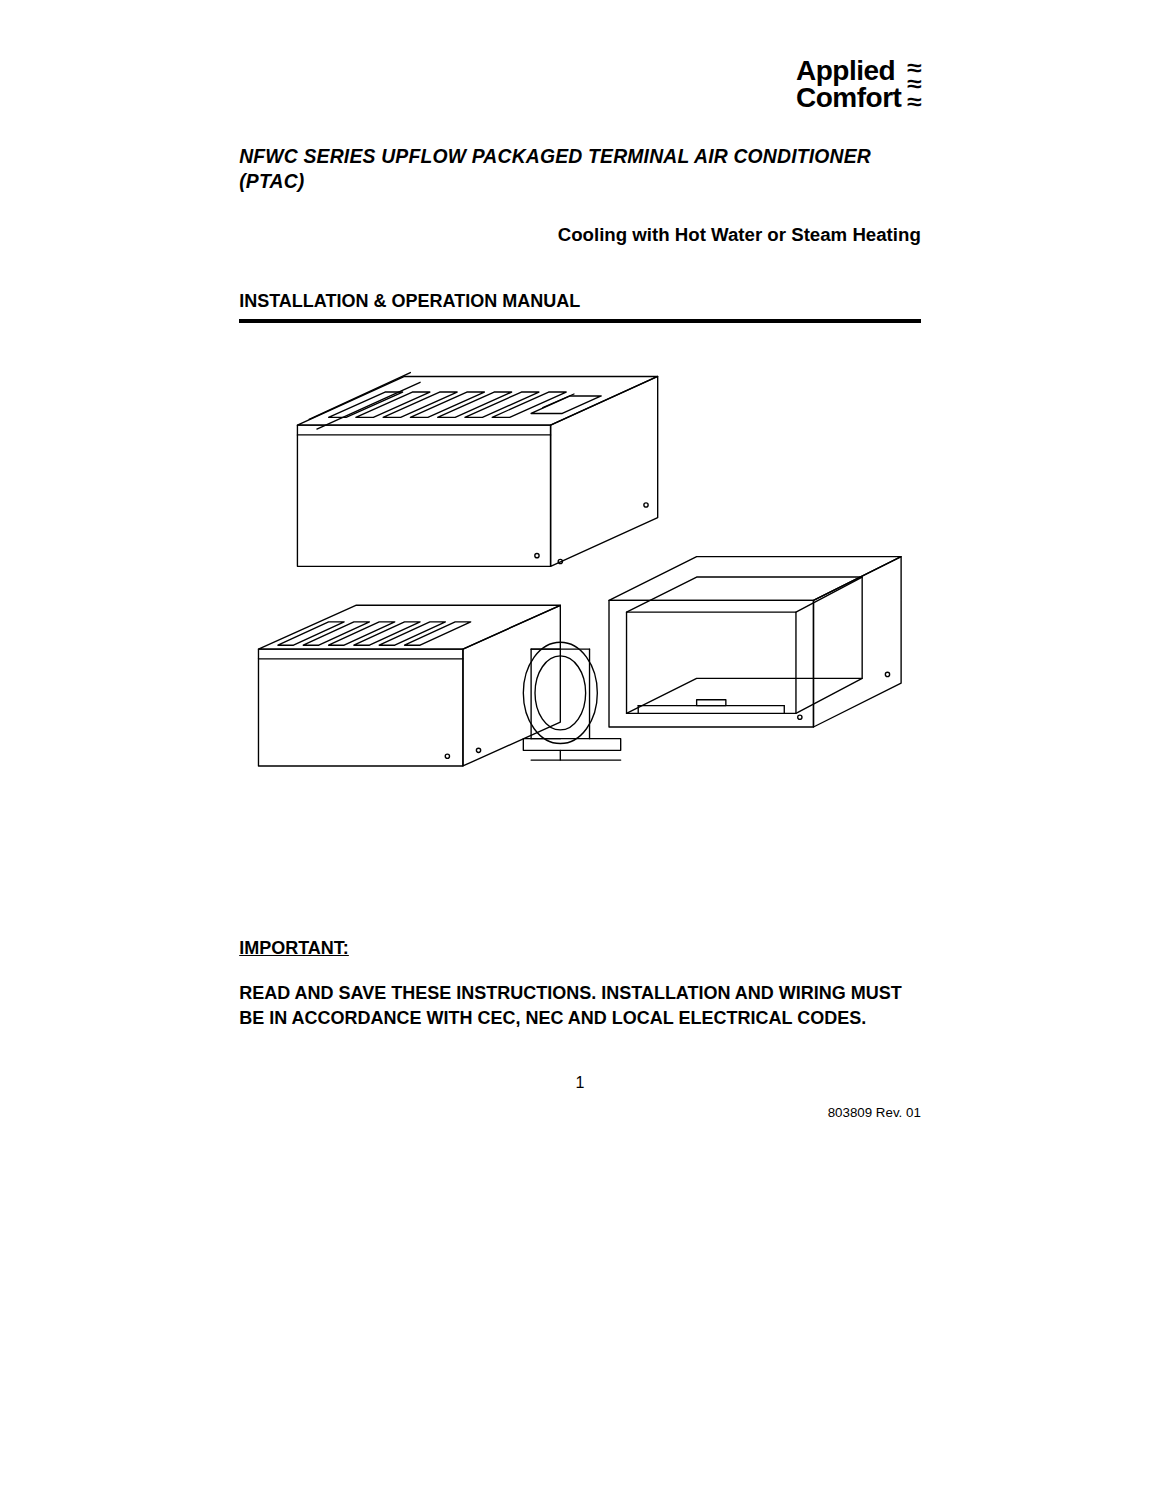Applied
Comfort
≈ ≈ ≈
NFWC SERIES UPFLOW PACKAGED TERMINAL AIR CONDITIONER (PTAC)
Cooling with Hot Water or Steam Heating
INSTALLATION & OPERATION MANUAL
IMPORTANT:
READ AND SAVE THESE INSTRUCTIONS. INSTALLATION AND WIRING MUST BE IN ACCORDANCE WITH CEC, NEC AND LOCAL ELECTRICAL CODES.
1
803809 Rev. 01